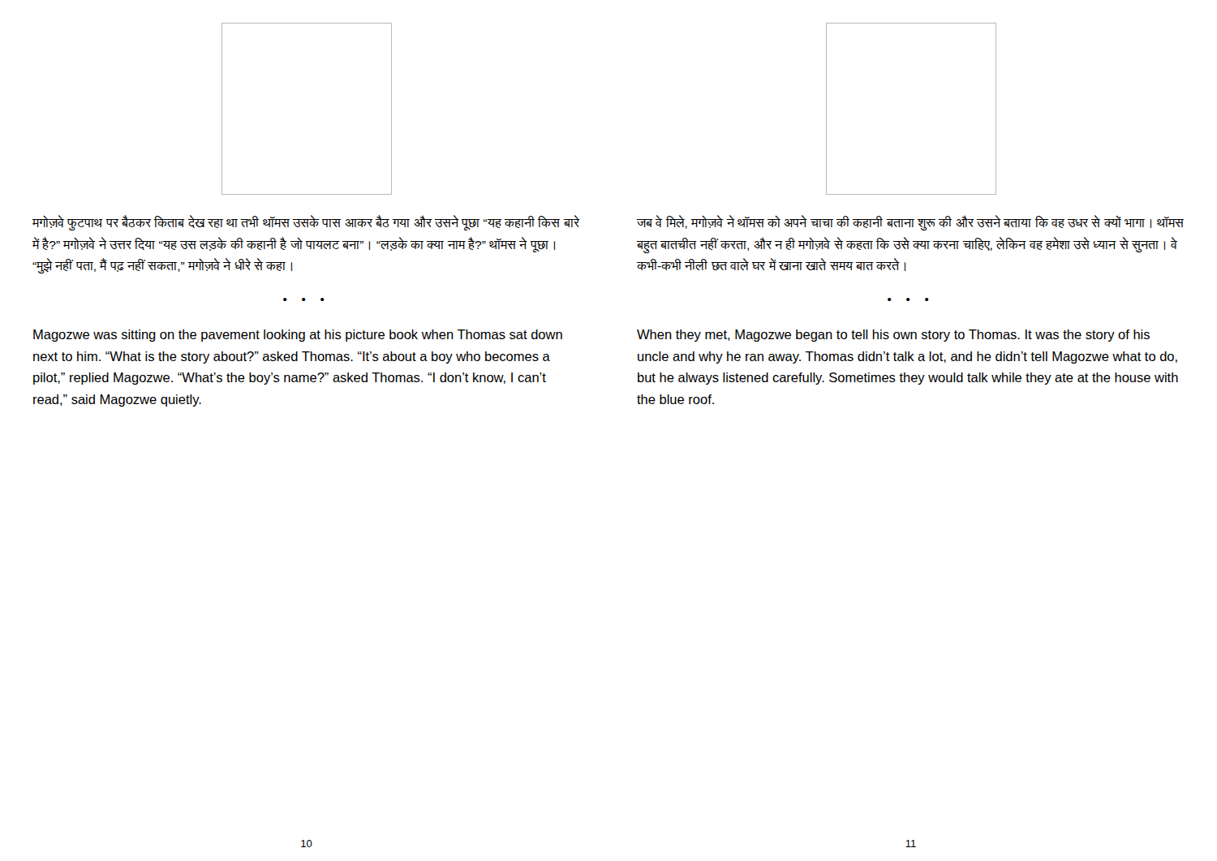मगोज़वे फुटपाथ पर बैठकर किताब देख रहा था तभी थॉमस उसके पास आकर बैठ गया और उसने पूछा “यह कहानी किस बारे में है?” मगोज़वे ने उत्तर दिया “यह उस लड़के की कहानी है जो पायलट बना”। “लड़के का क्या नाम है?” थॉमस ने पूछा। “मुझे नहीं पता, मैं पढ़ नहीं सकता,” मगोज़वे ने धीरे से कहा।
• • •
Magozwe was sitting on the pavement looking at his picture book when Thomas sat down next to him. “What is the story about?” asked Thomas. “It’s about a boy who becomes a pilot,” replied Magozwe. “What’s the boy’s name?” asked Thomas. “I don’t know, I can’t read,” said Magozwe quietly.
10
जब वे मिले, मगोज़वे ने थॉमस को अपने चाचा की कहानी बताना शुरू की और उसने बताया कि वह उधर से क्यों भागा। थॉमस बहुत बातचीत नहीं करता, और न ही मगोज़वे से कहता कि उसे क्या करना चाहिए, लेकिन वह हमेशा उसे ध्यान से सुनता। वे कभी-कभी नीली छत वाले घर में खाना खाते समय बात करते।
• • •
When they met, Magozwe began to tell his own story to Thomas. It was the story of his uncle and why he ran away. Thomas didn’t talk a lot, and he didn’t tell Magozwe what to do, but he always listened carefully. Sometimes they would talk while they ate at the house with the blue roof.
11